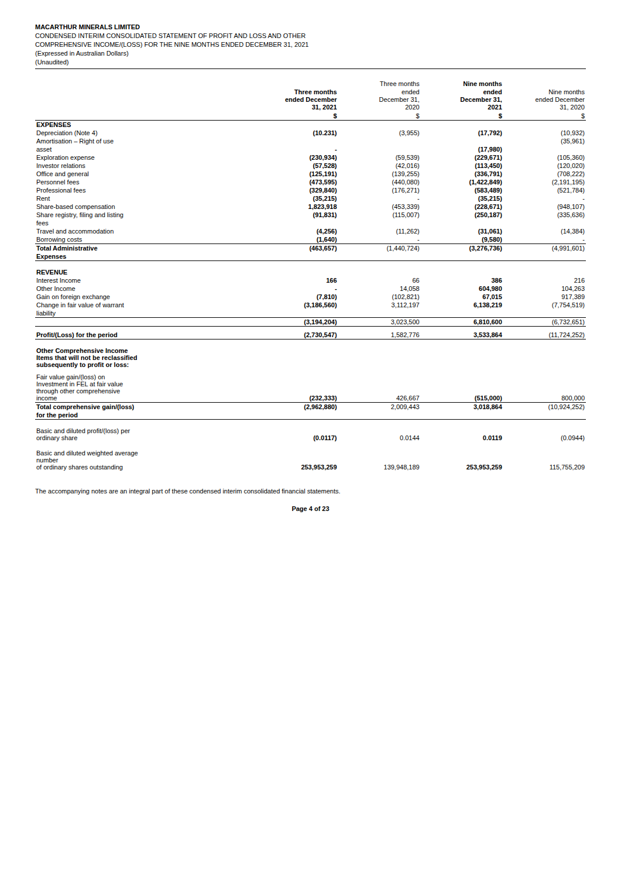MACARTHUR MINERALS LIMITED
CONDENSED INTERIM CONSOLIDATED STATEMENT OF PROFIT AND LOSS AND OTHER
COMPREHENSIVE INCOME/(LOSS) FOR THE NINE MONTHS ENDED DECEMBER 31, 2021
(Expressed in Australian Dollars)
(Unaudited)
| | Three months ended December 31, 2021 | Three months ended December 31, 2020 | Nine months ended December 31, 2021 | Nine months ended December 31, 2020 |
| | $ | $ | $ | $ |
| EXPENSES | | | | |
| Depreciation (Note 4) | (10.231) | (3,955) | (17,792) | (10,932) |
| Amortisation – Right of use | | | | (35,961) |
| asset | - | | (17,980) | |
| Exploration expense | (230,934) | (59,539) | (229,671) | (105,360) |
| Investor relations | (57,528) | (42,016) | (113,450) | (120,020) |
| Office and general | (125,191) | (139,255) | (336,791) | (708,222) |
| Personnel fees | (473,595) | (440,080) | (1,422,849) | (2,191,195) |
| Professional fees | (329,840) | (176,271) | (583,489) | (521,784) |
| Rent | (35,215) | - | (35,215) | - |
| Share-based compensation | 1,823,918 | (453,339) | (228,671) | (948,107) |
| Share registry, filing and listing | (91,831) | (115,007) | (250,187) | (335,636) |
| fees | | | | |
| Travel and accommodation | (4,256) | (11,262) | (31,061) | (14,384) |
| Borrowing costs | (1,640) | - | (9,580) | - |
| Total Administrative | (463,657) | (1,440,724) | (3,276,736) | (4,991,601) |
| Expenses | | | | |
| REVENUE | | | | |
| Interest Income | 166 | 66 | 386 | 216 |
| Other Income | - | 14,058 | 604,980 | 104,263 |
| Gain on foreign exchange | (7,810) | (102,821) | 67,015 | 917,389 |
| Change in fair value of warrant | (3,186,560) | 3,112,197 | 6,138,219 | (7,754,519) |
| liability | | | | |
| | (3,194,204) | 3,023,500 | 6,810,600 | (6,732,651) |
| Profit/(Loss) for the period | (2,730,547) | 1,582,776 | 3,533,864 | (11,724,252) |
| Other Comprehensive Income Items that will not be reclassified subsequently to profit or loss: | | | | |
| Fair value gain/(loss) on Investment in FEL at fair value through other comprehensive income | (232,333) | 426,667 | (515,000) | 800,000 |
| Total comprehensive gain/(loss) | (2,962,880) | 2,009,443 | 3,018,864 | (10,924,252) |
| for the period | | | | |
| Basic and diluted profit/(loss) per ordinary share | (0.0117) | 0.0144 | 0.0119 | (0.0944) |
| Basic and diluted weighted average number of ordinary shares outstanding | 253,953,259 | 139,948,189 | 253,953,259 | 115,755,209 |
The accompanying notes are an integral part of these condensed interim consolidated financial statements.
Page 4 of 23